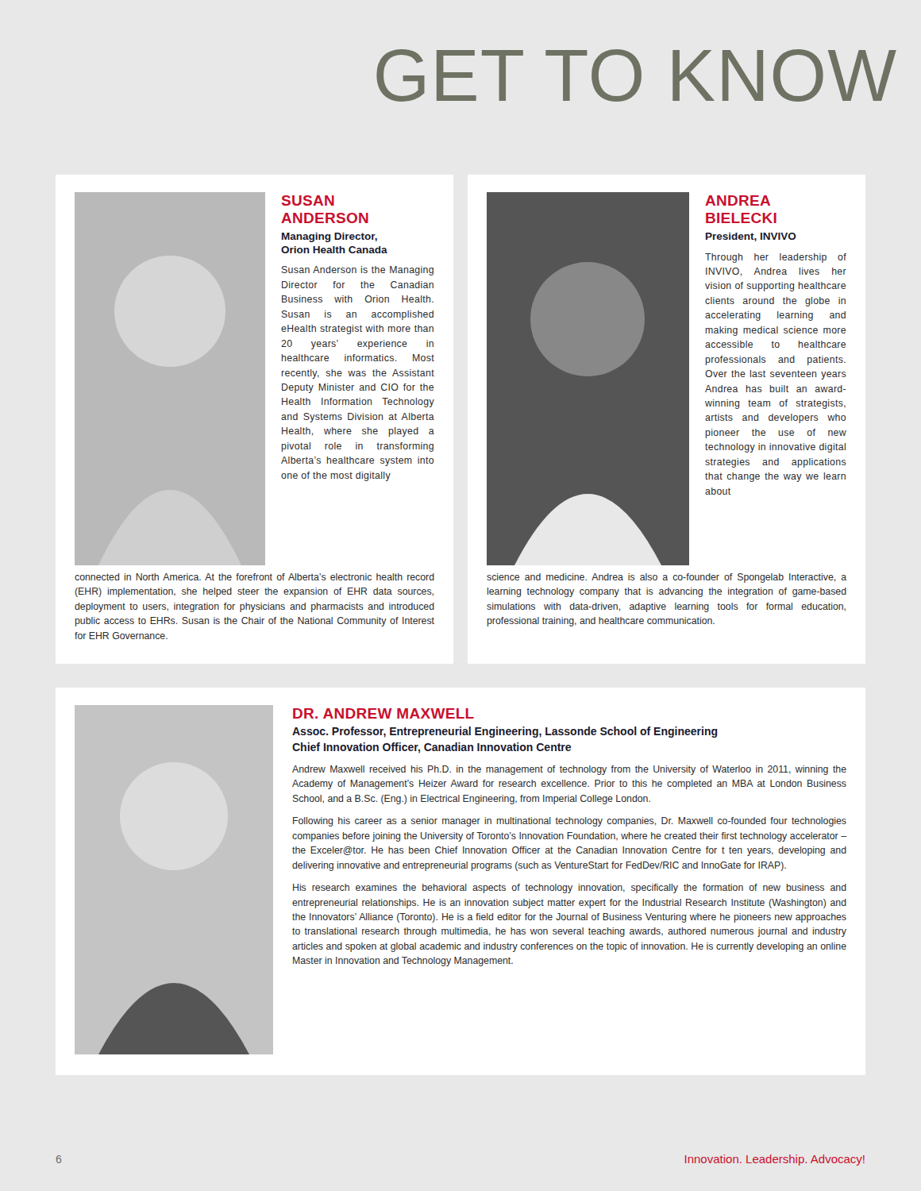GET TO KNOW
SUSAN
ANDERSON
Managing Director,
Orion Health Canada
Susan Anderson is the Managing Director for the Canadian Business with Orion Health. Susan is an accomplished eHealth strategist with more than 20 years’ experience in healthcare informatics. Most recently, she was the Assistant Deputy Minister and CIO for the Health Information Technology and Systems Division at Alberta Health, where she played a pivotal role in transforming Alberta’s healthcare system into one of the most digitally
connected in North America. At the forefront of Alberta’s electronic health record (EHR) implementation, she helped steer the expansion of EHR data sources, deployment to users, integration for physicians and pharmacists and introduced public access to EHRs. Susan is the Chair of the National Community of Interest for EHR Governance.
ANDREA
BIELECKI
President, INVIVO
Through her leadership of INVIVO, Andrea lives her vision of supporting healthcare clients around the globe in accelerating learning and making medical science more accessible to healthcare professionals and patients. Over the last seventeen years Andrea has built an award-winning team of strategists, artists and developers who pioneer the use of new technology in innovative digital strategies and applications that change the way we learn about
science and medicine. Andrea is also a co-founder of Spongelab Interactive, a learning technology company that is advancing the integration of game-based simulations with data-driven, adaptive learning tools for formal education, professional training, and healthcare communication.
DR. ANDREW MAXWELL
Assoc. Professor, Entrepreneurial Engineering, Lassonde School of Engineering
Chief Innovation Officer, Canadian Innovation Centre
Andrew Maxwell received his Ph.D. in the management of technology from the University of Waterloo in 2011, winning the Academy of Management’s Heizer Award for research excellence. Prior to this he completed an MBA at London Business School, and a B.Sc. (Eng.) in Electrical Engineering, from Imperial College London.
Following his career as a senior manager in multinational technology companies, Dr. Maxwell co-founded four technologies companies before joining the University of Toronto’s Innovation Foundation, where he created their first technology accelerator – the Exceler@tor. He has been Chief Innovation Officer at the Canadian Innovation Centre for t ten years, developing and delivering innovative and entrepreneurial programs (such as VentureStart for FedDev/RIC and InnoGate for IRAP).
His research examines the behavioral aspects of technology innovation, specifically the formation of new business and entrepreneurial relationships. He is an innovation subject matter expert for the Industrial Research Institute (Washington) and the Innovators’ Alliance (Toronto). He is a field editor for the Journal of Business Venturing where he pioneers new approaches to translational research through multimedia, he has won several teaching awards, authored numerous journal and industry articles and spoken at global academic and industry conferences on the topic of innovation. He is currently developing an online Master in Innovation and Technology Management.
6 Innovation. Leadership. Advocacy!